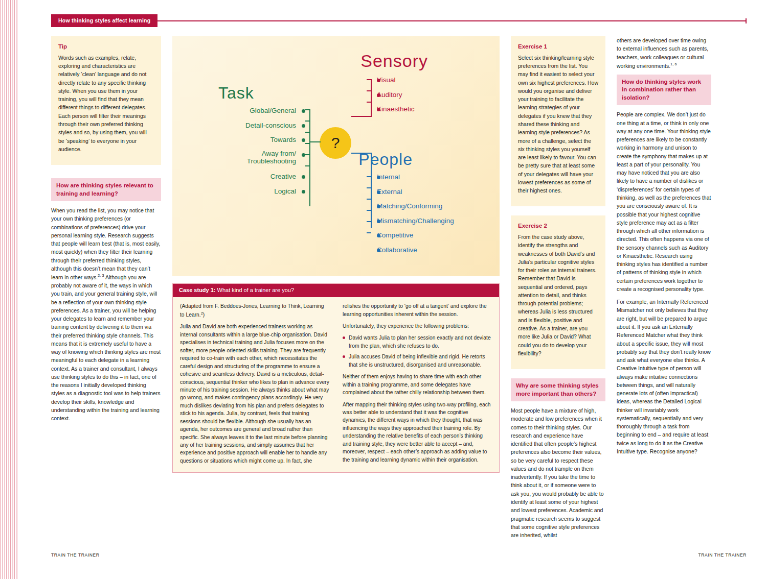How thinking styles affect learning
Tip
Words such as examples, relate, exploring and characteristics are relatively ‘clean’ language and do not directly relate to any specific thinking style. When you use them in your training, you will find that they mean different things to different delegates. Each person will filter their meanings through their own preferred thinking styles and so, by using them, you will be ‘speaking’ to everyone in your audience.
How are thinking styles relevant to training and learning?
When you read the list, you may notice that your own thinking preferences (or combinations of preferences) drive your personal learning style. Research suggests that people will learn best (that is, most easily, most quickly) when they filter their learning through their preferred thinking styles, although this doesn’t mean that they can’t learn in other ways.2, 3 Although you are probably not aware of it, the ways in which you train, and your general training style, will be a reflection of your own thinking style preferences. As a trainer, you will be helping your delegates to learn and remember your training content by delivering it to them via their preferred thinking style channels. This means that it is extremely useful to have a way of knowing which thinking styles are most meaningful to each delegate in a learning context. As a trainer and consultant, I always use thinking styles to do this – in fact, one of the reasons I initially developed thinking styles as a diagnostic tool was to help trainers develop their skills, knowledge and understanding within the training and learning context.
Sensory
Task
People
?
Global/General
Detail-conscious
Towards
Away from/
Troubleshooting
Creative
Logical
Visual
Auditory
Kinaesthetic
Internal
External
Matching/Conforming
Mismatching/Challenging
Competitive
Collaborative
Case study 1: What kind of a trainer are you?
(Adapted from F. Beddoes-Jones, Learning to Think, Learning to Learn.2)
Julia and David are both experienced trainers working as internal consultants within a large blue-chip organisation. David specialises in technical training and Julia focuses more on the softer, more people-oriented skills training. They are frequently required to co-train with each other, which necessitates the careful design and structuring of the programme to ensure a cohesive and seamless delivery. David is a meticulous, detail-conscious, sequential thinker who likes to plan in advance every minute of his training session. He always thinks about what may go wrong, and makes contingency plans accordingly. He very much dislikes deviating from his plan and prefers delegates to stick to his agenda. Julia, by contrast, feels that training sessions should be flexible. Although she usually has an agenda, her outcomes are general and broad rather than specific. She always leaves it to the last minute before planning any of her training sessions, and simply assumes that her experience and positive approach will enable her to handle any questions or situations which might come up. In fact, she relishes the opportunity to ‘go off at a tangent’ and explore the learning opportunities inherent within the session.
Unfortunately, they experience the following problems:
David wants Julia to plan her session exactly and not deviate from the plan, which she refuses to do.
Julia accuses David of being inflexible and rigid. He retorts that she is unstructured, disorganised and unreasonable.
Neither of them enjoys having to share time with each other within a training programme, and some delegates have complained about the rather chilly relationship between them.
After mapping their thinking styles using two-way profiling, each was better able to understand that it was the cognitive dynamics, the different ways in which they thought, that was influencing the ways they approached their training role. By understanding the relative benefits of each person’s thinking and training style, they were better able to accept – and, moreover, respect – each other’s approach as adding value to the training and learning dynamic within their organisation.
Exercise 1
Select six thinking/learning style preferences from the list. You may find it easiest to select your own six highest preferences. How would you organise and deliver your training to facilitate the learning strategies of your delegates if you knew that they shared these thinking and learning style preferences? As more of a challenge, select the six thinking styles you yourself are least likely to favour. You can be pretty sure that at least some of your delegates will have your lowest preferences as some of their highest ones.
Exercise 2
From the case study above, identify the strengths and weaknesses of both David’s and Julia’s particular cognitive styles for their roles as internal trainers. Remember that David is sequential and ordered, pays attention to detail, and thinks through potential problems; whereas Julia is less structured and is flexible, positive and creative. As a trainer, are you more like Julia or David? What could you do to develop your flexibility?
Why are some thinking styles more important than others?
Most people have a mixture of high, moderate and low preferences when it comes to their thinking styles. Our research and experience have identified that often people’s highest preferences also become their values, so be very careful to respect these values and do not trample on them inadvertently. If you take the time to think about it, or if someone were to ask you, you would probably be able to identify at least some of your highest and lowest preferences. Academic and pragmatic research seems to suggest that some cognitive style preferences are inherited, whilst
others are developed over time owing to external influences such as parents, teachers, work colleagues or cultural working environments.1, 6
How do thinking styles work in combination rather than isolation?
People are complex. We don’t just do one thing at a time, or think in only one way at any one time. Your thinking style preferences are likely to be constantly working in harmony and unison to create the symphony that makes up at least a part of your personality. You may have noticed that you are also likely to have a number of dislikes or ‘dispreferences’ for certain types of thinking, as well as the preferences that you are consciously aware of. It is possible that your highest cognitive style preference may act as a filter through which all other information is directed. This often happens via one of the sensory channels such as Auditory or Kinaesthetic. Research using thinking styles has identified a number of patterns of thinking style in which certain preferences work together to create a recognised personality type.
For example, an Internally Referenced Mismatcher not only believes that they are right, but will be prepared to argue about it. If you ask an Externally Referenced Matcher what they think about a specific issue, they will most probably say that they don’t really know and ask what everyone else thinks. A Creative Intuitive type of person will always make intuitive connections between things, and will naturally generate lots of (often impractical) ideas, whereas the Detailed Logical thinker will invariably work systematically, sequentially and very thoroughly through a task from beginning to end – and require at least twice as long to do it as the Creative Intuitive type. Recognise anyone?
Train the Trainer Train the Trainer